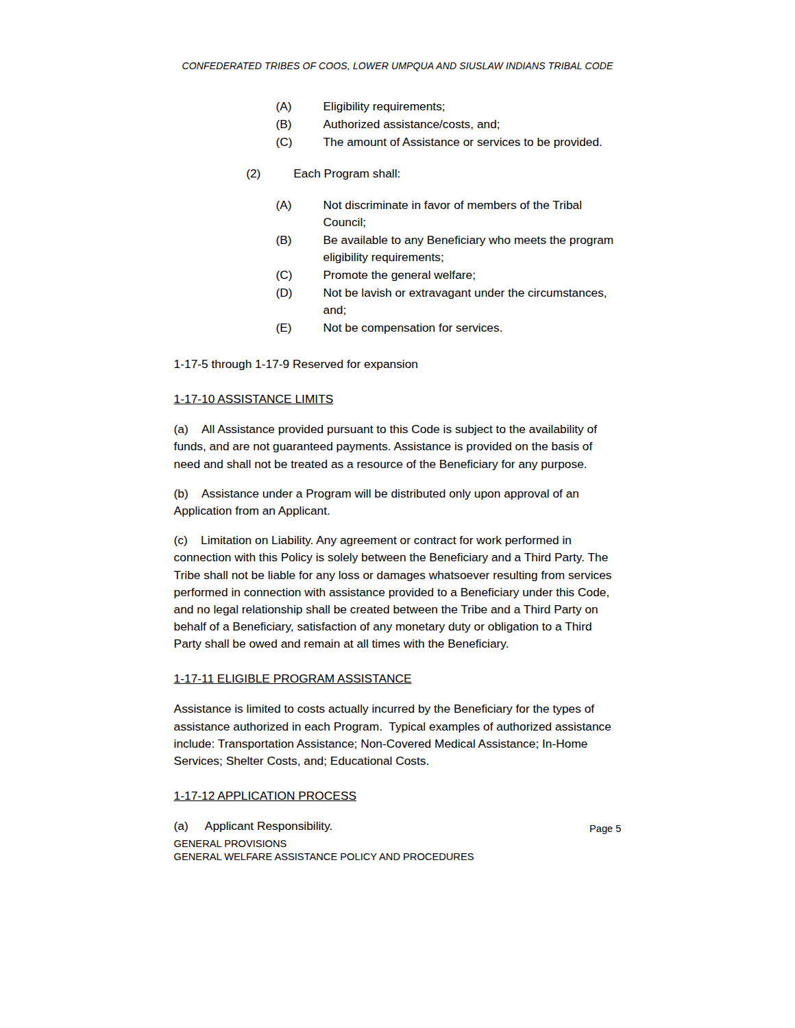CONFEDERATED TRIBES OF COOS, LOWER UMPQUA AND SIUSLAW INDIANS TRIBAL CODE
(A) Eligibility requirements;
(B) Authorized assistance/costs, and;
(C) The amount of Assistance or services to be provided.
(2) Each Program shall:
(A) Not discriminate in favor of members of the Tribal Council;
(B) Be available to any Beneficiary who meets the program eligibility requirements;
(C) Promote the general welfare;
(D) Not be lavish or extravagant under the circumstances, and;
(E) Not be compensation for services.
1-17-5 through 1-17-9 Reserved for expansion
1-17-10 ASSISTANCE LIMITS
(a) All Assistance provided pursuant to this Code is subject to the availability of funds, and are not guaranteed payments. Assistance is provided on the basis of need and shall not be treated as a resource of the Beneficiary for any purpose.
(b) Assistance under a Program will be distributed only upon approval of an Application from an Applicant.
(c) Limitation on Liability. Any agreement or contract for work performed in connection with this Policy is solely between the Beneficiary and a Third Party. The Tribe shall not be liable for any loss or damages whatsoever resulting from services performed in connection with assistance provided to a Beneficiary under this Code, and no legal relationship shall be created between the Tribe and a Third Party on behalf of a Beneficiary, satisfaction of any monetary duty or obligation to a Third Party shall be owed and remain at all times with the Beneficiary.
1-17-11 ELIGIBLE PROGRAM ASSISTANCE
Assistance is limited to costs actually incurred by the Beneficiary for the types of assistance authorized in each Program. Typical examples of authorized assistance include: Transportation Assistance; Non-Covered Medical Assistance; In-Home Services; Shelter Costs, and; Educational Costs.
1-17-12 APPLICATION PROCESS
(a) Applicant Responsibility.
Page 5
GENERAL PROVISIONS
GENERAL WELFARE ASSISTANCE POLICY AND PROCEDURES